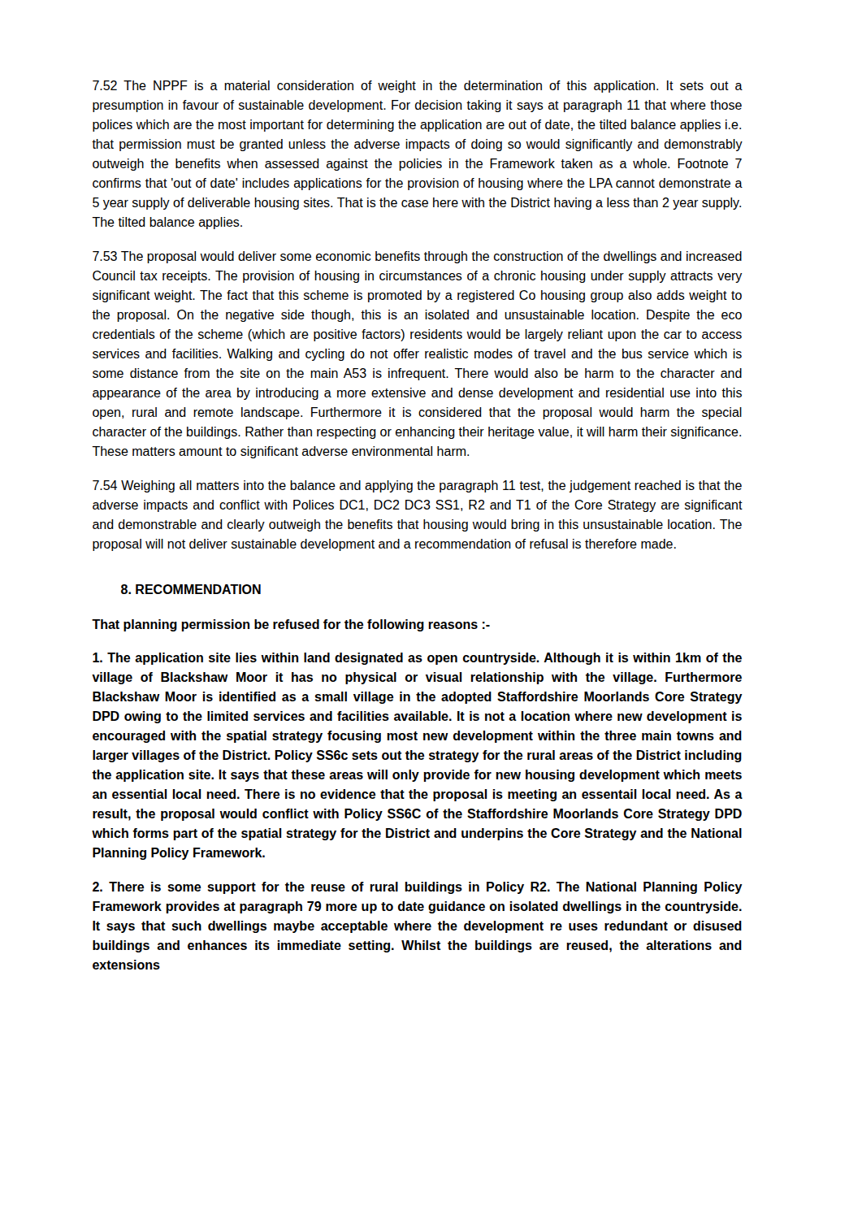7.52 The NPPF is a material consideration of weight in the determination of this application. It sets out a presumption in favour of sustainable development. For decision taking it says at paragraph 11 that where those polices which are the most important for determining the application are out of date, the tilted balance applies i.e. that permission must be granted unless the adverse impacts of doing so would significantly and demonstrably outweigh the benefits when assessed against the policies in the Framework taken as a whole. Footnote 7 confirms that 'out of date' includes applications for the provision of housing where the LPA cannot demonstrate a 5 year supply of deliverable housing sites. That is the case here with the District having a less than 2 year supply. The tilted balance applies.
7.53 The proposal would deliver some economic benefits through the construction of the dwellings and increased Council tax receipts. The provision of housing in circumstances of a chronic housing under supply attracts very significant weight. The fact that this scheme is promoted by a registered Co housing group also adds weight to the proposal. On the negative side though, this is an isolated and unsustainable location. Despite the eco credentials of the scheme (which are positive factors) residents would be largely reliant upon the car to access services and facilities. Walking and cycling do not offer realistic modes of travel and the bus service which is some distance from the site on the main A53 is infrequent. There would also be harm to the character and appearance of the area by introducing a more extensive and dense development and residential use into this open, rural and remote landscape. Furthermore it is considered that the proposal would harm the special character of the buildings. Rather than respecting or enhancing their heritage value, it will harm their significance. These matters amount to significant adverse environmental harm.
7.54 Weighing all matters into the balance and applying the paragraph 11 test, the judgement reached is that the adverse impacts and conflict with Polices DC1, DC2 DC3 SS1, R2 and T1 of the Core Strategy are significant and demonstrable and clearly outweigh the benefits that housing would bring in this unsustainable location. The proposal will not deliver sustainable development and a recommendation of refusal is therefore made.
8. RECOMMENDATION
That planning permission be refused for the following reasons :-
1. The application site lies within land designated as open countryside. Although it is within 1km of the village of Blackshaw Moor it has no physical or visual relationship with the village. Furthermore Blackshaw Moor is identified as a small village in the adopted Staffordshire Moorlands Core Strategy DPD owing to the limited services and facilities available. It is not a location where new development is encouraged with the spatial strategy focusing most new development within the three main towns and larger villages of the District. Policy SS6c sets out the strategy for the rural areas of the District including the application site. It says that these areas will only provide for new housing development which meets an essential local need. There is no evidence that the proposal is meeting an essentail local need. As a result, the proposal would conflict with Policy SS6C of the Staffordshire Moorlands Core Strategy DPD which forms part of the spatial strategy for the District and underpins the Core Strategy and the National Planning Policy Framework.
2. There is some support for the reuse of rural buildings in Policy R2. The National Planning Policy Framework provides at paragraph 79 more up to date guidance on isolated dwellings in the countryside. It says that such dwellings maybe acceptable where the development re uses redundant or disused buildings and enhances its immediate setting. Whilst the buildings are reused, the alterations and extensions